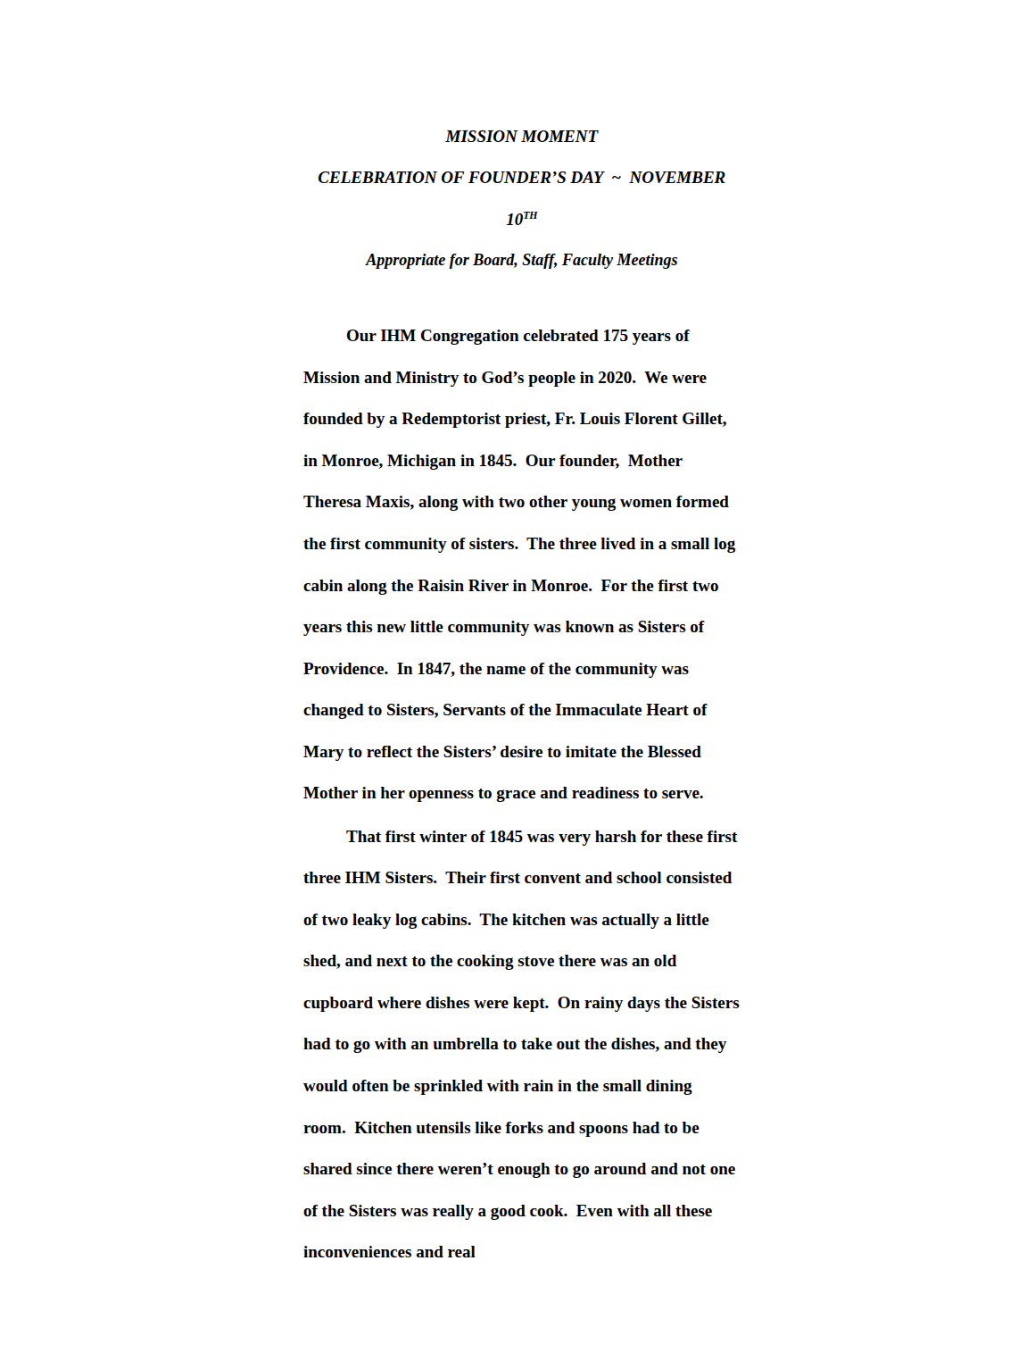MISSION MOMENT CELEBRATION OF FOUNDER’S DAY ~ NOVEMBER 10TH Appropriate for Board, Staff, Faculty Meetings
Our IHM Congregation celebrated 175 years of Mission and Ministry to God’s people in 2020. We were founded by a Redemptorist priest, Fr. Louis Florent Gillet, in Monroe, Michigan in 1845. Our founder, Mother Theresa Maxis, along with two other young women formed the first community of sisters. The three lived in a small log cabin along the Raisin River in Monroe. For the first two years this new little community was known as Sisters of Providence. In 1847, the name of the community was changed to Sisters, Servants of the Immaculate Heart of Mary to reflect the Sisters’ desire to imitate the Blessed Mother in her openness to grace and readiness to serve.
That first winter of 1845 was very harsh for these first three IHM Sisters. Their first convent and school consisted of two leaky log cabins. The kitchen was actually a little shed, and next to the cooking stove there was an old cupboard where dishes were kept. On rainy days the Sisters had to go with an umbrella to take out the dishes, and they would often be sprinkled with rain in the small dining room. Kitchen utensils like forks and spoons had to be shared since there weren’t enough to go around and not one of the Sisters was really a good cook. Even with all these inconveniences and real